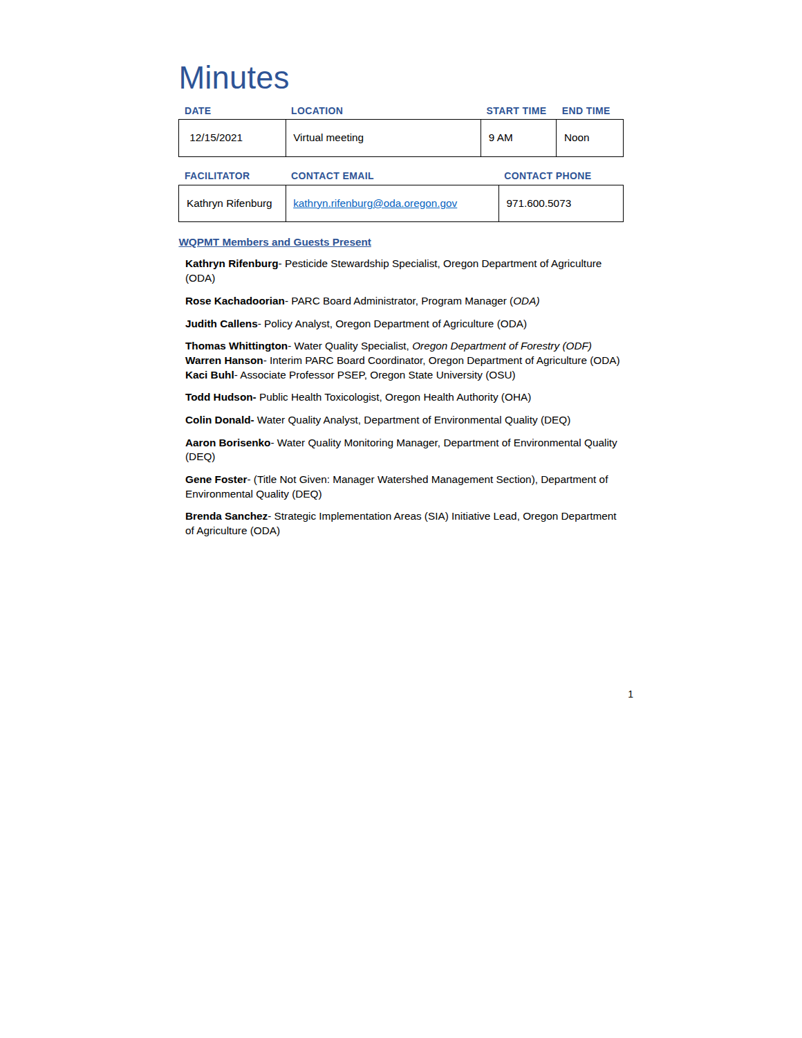Minutes
| DATE | LOCATION | START TIME | END TIME |
| --- | --- | --- | --- |
| 12/15/2021 | Virtual meeting | 9 AM | Noon |
| FACILITATOR | CONTACT EMAIL | CONTACT PHONE |
| --- | --- | --- |
| Kathryn Rifenburg | kathryn.rifenburg@oda.oregon.gov | 971.600.5073 |
WQPMT Members and Guests Present
Kathryn Rifenburg- Pesticide Stewardship Specialist, Oregon Department of Agriculture (ODA)
Rose Kachadoorian- PARC Board Administrator, Program Manager (ODA)
Judith Callens- Policy Analyst, Oregon Department of Agriculture (ODA)
Thomas Whittington- Water Quality Specialist, Oregon Department of Forestry (ODF)
Warren Hanson- Interim PARC Board Coordinator, Oregon Department of Agriculture (ODA)
Kaci Buhl- Associate Professor PSEP, Oregon State University (OSU)
Todd Hudson- Public Health Toxicologist, Oregon Health Authority (OHA)
Colin Donald- Water Quality Analyst, Department of Environmental Quality (DEQ)
Aaron Borisenko- Water Quality Monitoring Manager, Department of Environmental Quality (DEQ)
Gene Foster- (Title Not Given: Manager Watershed Management Section), Department of Environmental Quality (DEQ)
Brenda Sanchez- Strategic Implementation Areas (SIA) Initiative Lead, Oregon Department of Agriculture (ODA)
1